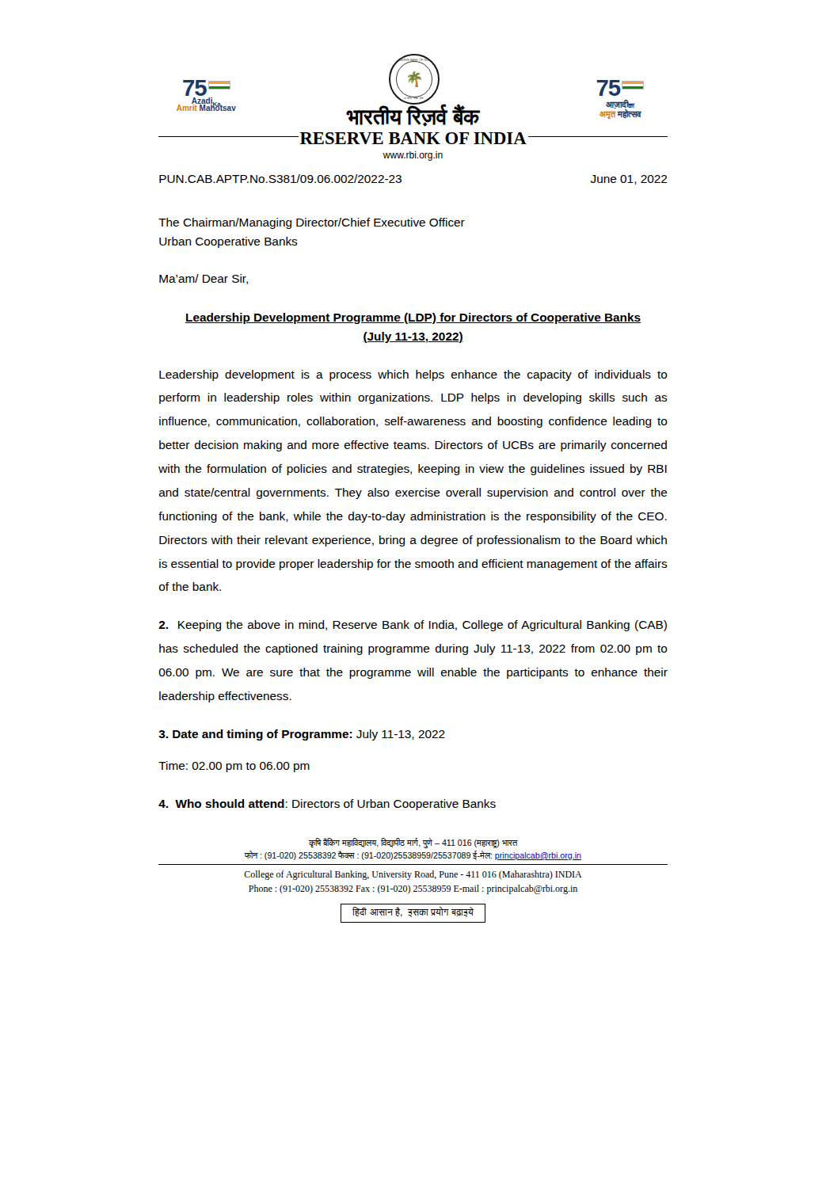75
AzadiKa
Amrit Mahotsav
75
आज़ादीका
अमृत महोत्सव
RESERVE BANK OF INDIA
🌴
भारतीय रिज़र्व बैंक
भारतीय रिज़र्व बैंक
RESERVE BANK OF INDIA
www.rbi.org.in
PUN.CAB.APTP.No.S381/09.06.002/2022-23
June 01, 2022
The Chairman/Managing Director/Chief Executive Officer
Urban Cooperative Banks
Ma’am/ Dear Sir,
Leadership Development Programme (LDP) for Directors of Cooperative Banks
(July 11-13, 2022)
Leadership development is a process which helps enhance the capacity of individuals to perform in leadership roles within organizations. LDP helps in developing skills such as influence, communication, collaboration, self-awareness and boosting confidence leading to better decision making and more effective teams. Directors of UCBs are primarily concerned with the formulation of policies and strategies, keeping in view the guidelines issued by RBI and state/central governments. They also exercise overall supervision and control over the functioning of the bank, while the day-to-day administration is the responsibility of the CEO. Directors with their relevant experience, bring a degree of professionalism to the Board which is essential to provide proper leadership for the smooth and efficient management of the affairs of the bank.
2. Keeping the above in mind, Reserve Bank of India, College of Agricultural Banking (CAB) has scheduled the captioned training programme during July 11-13, 2022 from 02.00 pm to 06.00 pm. We are sure that the programme will enable the participants to enhance their leadership effectiveness.
3. Date and timing of Programme: July 11-13, 2022
Time: 02.00 pm to 06.00 pm
4. Who should attend: Directors of Urban Cooperative Banks
कृषि बैंकिंग महाविद्यालय, विद्यापीठ मार्ग, पुणे – 411 016 (महाराष्ट्र) भारत
फोन : (91-020) 25538392 फैक्स : (91-020)25538959/25537089 ई-मेल: principalcab@rbi.org.in
College of Agricultural Banking, University Road, Pune - 411 016 (Maharashtra) INDIA
Phone : (91-020) 25538392 Fax : (91-020) 25538959 E-mail : principalcab@rbi.org.in
हिंदी आसान है, इसका प्रयोग बढ़ाइये